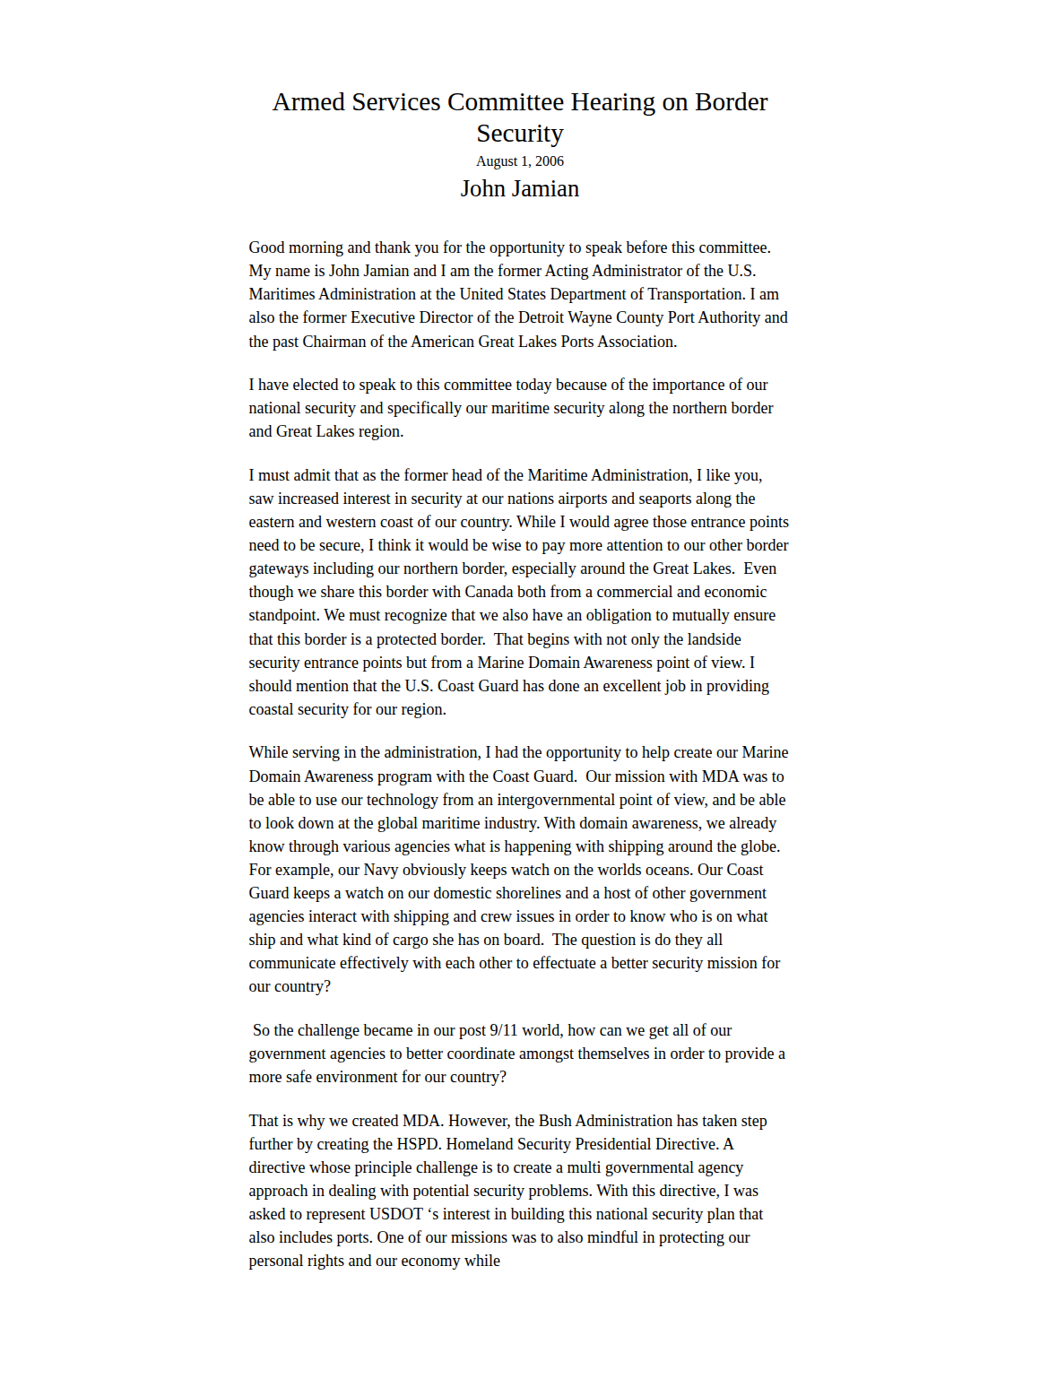Armed Services Committee Hearing on Border Security
August 1, 2006
John Jamian
Good morning and thank you for the opportunity to speak before this committee. My name is John Jamian and I am the former Acting Administrator of the U.S. Maritimes Administration at the United States Department of Transportation. I am also the former Executive Director of the Detroit Wayne County Port Authority and the past Chairman of the American Great Lakes Ports Association.
I have elected to speak to this committee today because of the importance of our national security and specifically our maritime security along the northern border and Great Lakes region.
I must admit that as the former head of the Maritime Administration, I like you, saw increased interest in security at our nations airports and seaports along the eastern and western coast of our country. While I would agree those entrance points need to be secure, I think it would be wise to pay more attention to our other border gateways including our northern border, especially around the Great Lakes. Even though we share this border with Canada both from a commercial and economic standpoint. We must recognize that we also have an obligation to mutually ensure that this border is a protected border. That begins with not only the landside security entrance points but from a Marine Domain Awareness point of view. I should mention that the U.S. Coast Guard has done an excellent job in providing coastal security for our region.
While serving in the administration, I had the opportunity to help create our Marine Domain Awareness program with the Coast Guard. Our mission with MDA was to be able to use our technology from an intergovernmental point of view, and be able to look down at the global maritime industry. With domain awareness, we already know through various agencies what is happening with shipping around the globe. For example, our Navy obviously keeps watch on the worlds oceans. Our Coast Guard keeps a watch on our domestic shorelines and a host of other government agencies interact with shipping and crew issues in order to know who is on what ship and what kind of cargo she has on board. The question is do they all communicate effectively with each other to effectuate a better security mission for our country?
So the challenge became in our post 9/11 world, how can we get all of our government agencies to better coordinate amongst themselves in order to provide a more safe environment for our country?
That is why we created MDA. However, the Bush Administration has taken step further by creating the HSPD. Homeland Security Presidential Directive. A directive whose principle challenge is to create a multi governmental agency approach in dealing with potential security problems. With this directive, I was asked to represent USDOT ‘s interest in building this national security plan that also includes ports. One of our missions was to also mindful in protecting our personal rights and our economy while